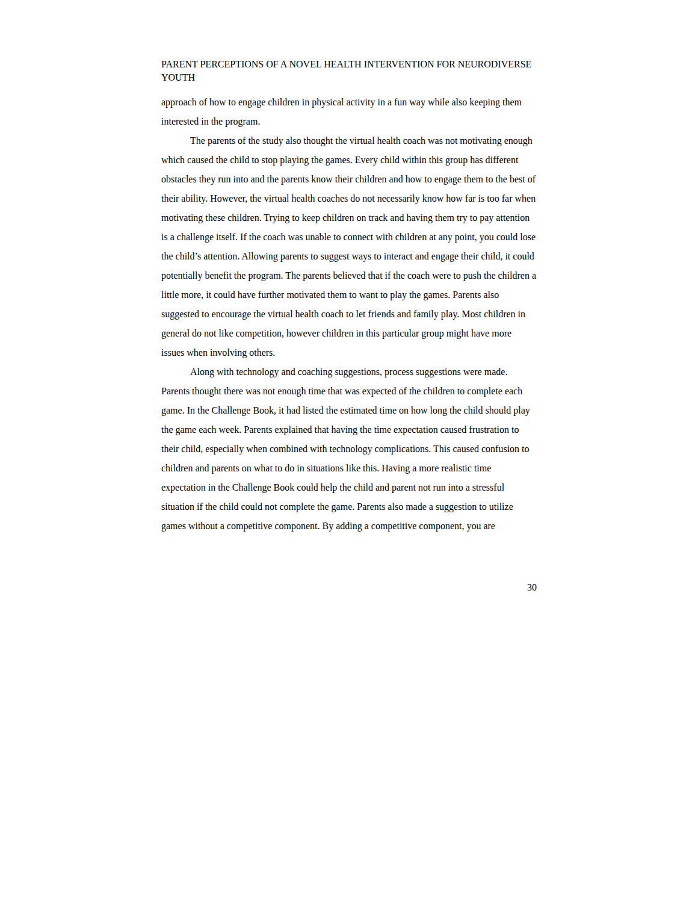Parent Perceptions of a Novel Health Intervention for Neurodiverse Youth
approach of how to engage children in physical activity in a fun way while also keeping them interested in the program.
The parents of the study also thought the virtual health coach was not motivating enough which caused the child to stop playing the games. Every child within this group has different obstacles they run into and the parents know their children and how to engage them to the best of their ability. However, the virtual health coaches do not necessarily know how far is too far when motivating these children. Trying to keep children on track and having them try to pay attention is a challenge itself. If the coach was unable to connect with children at any point, you could lose the child’s attention. Allowing parents to suggest ways to interact and engage their child, it could potentially benefit the program. The parents believed that if the coach were to push the children a little more, it could have further motivated them to want to play the games. Parents also suggested to encourage the virtual health coach to let friends and family play. Most children in general do not like competition, however children in this particular group might have more issues when involving others.
Along with technology and coaching suggestions, process suggestions were made. Parents thought there was not enough time that was expected of the children to complete each game. In the Challenge Book, it had listed the estimated time on how long the child should play the game each week. Parents explained that having the time expectation caused frustration to their child, especially when combined with technology complications. This caused confusion to children and parents on what to do in situations like this. Having a more realistic time expectation in the Challenge Book could help the child and parent not run into a stressful situation if the child could not complete the game. Parents also made a suggestion to utilize games without a competitive component. By adding a competitive component, you are
30